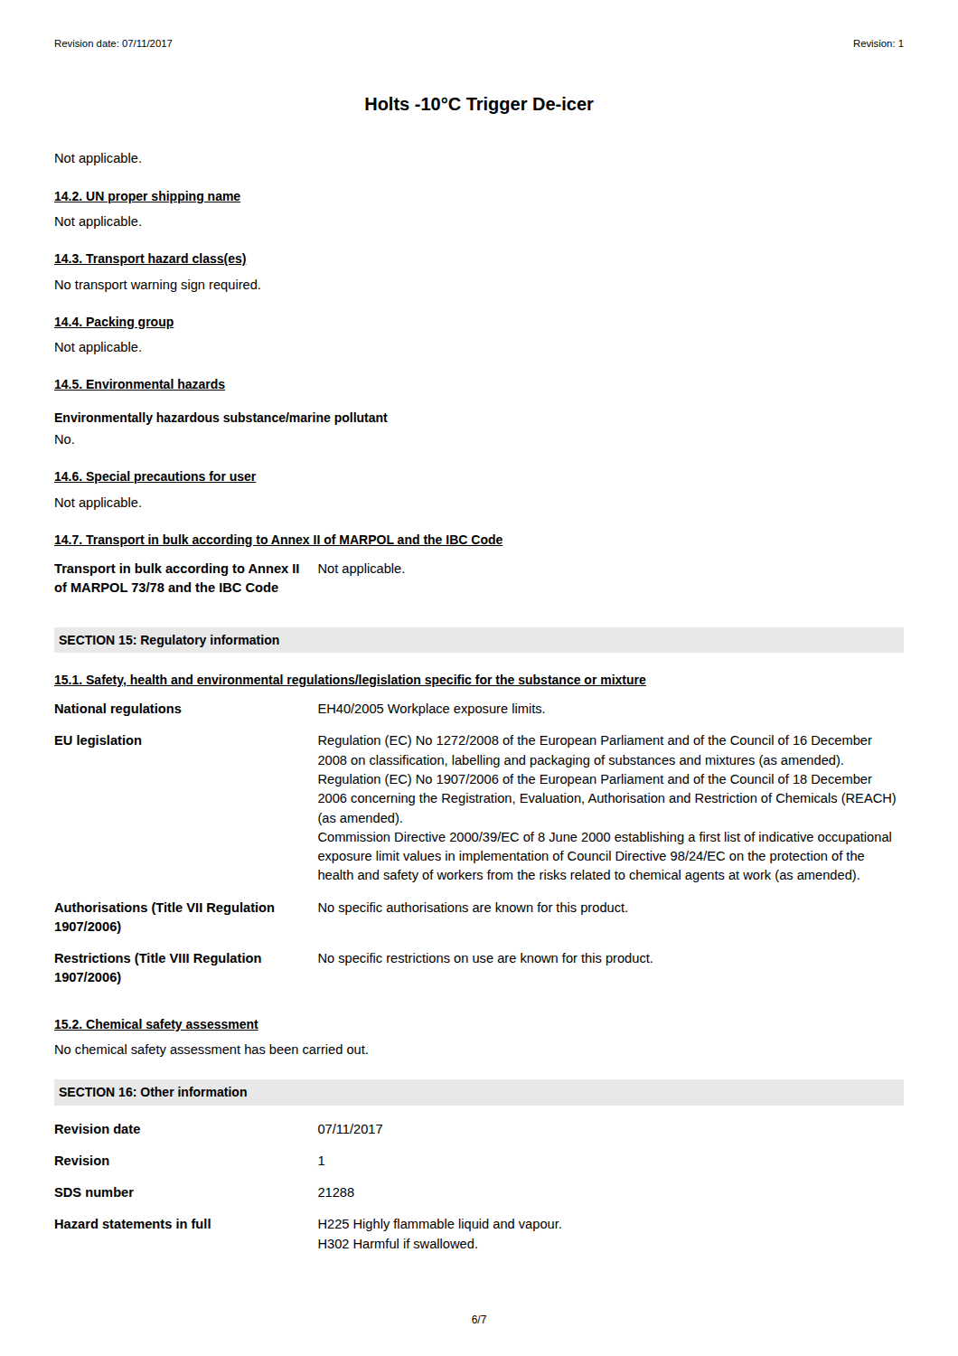Revision date: 07/11/2017 Revision: 1
Holts -10°C Trigger De-icer
Not applicable.
14.2. UN proper shipping name
Not applicable.
14.3. Transport hazard class(es)
No transport warning sign required.
14.4. Packing group
Not applicable.
14.5. Environmental hazards
Environmentally hazardous substance/marine pollutant
No.
14.6. Special precautions for user
Not applicable.
14.7. Transport in bulk according to Annex II of MARPOL and the IBC Code
| Transport in bulk according to Annex II of MARPOL 73/78 and the IBC Code | Not applicable. |
SECTION 15: Regulatory information
15.1. Safety, health and environmental regulations/legislation specific for the substance or mixture
| National regulations | EH40/2005 Workplace exposure limits. |
| EU legislation | Regulation (EC) No 1272/2008 of the European Parliament and of the Council of 16 December 2008 on classification, labelling and packaging of substances and mixtures (as amended). Regulation (EC) No 1907/2006 of the European Parliament and of the Council of 18 December 2006 concerning the Registration, Evaluation, Authorisation and Restriction of Chemicals (REACH) (as amended). Commission Directive 2000/39/EC of 8 June 2000 establishing a first list of indicative occupational exposure limit values in implementation of Council Directive 98/24/EC on the protection of the health and safety of workers from the risks related to chemical agents at work (as amended). |
| Authorisations (Title VII Regulation 1907/2006) | No specific authorisations are known for this product. |
| Restrictions (Title VIII Regulation 1907/2006) | No specific restrictions on use are known for this product. |
15.2. Chemical safety assessment
No chemical safety assessment has been carried out.
SECTION 16: Other information
| Revision date | 07/11/2017 |
| Revision | 1 |
| SDS number | 21288 |
| Hazard statements in full | H225 Highly flammable liquid and vapour. H302 Harmful if swallowed. |
6/7